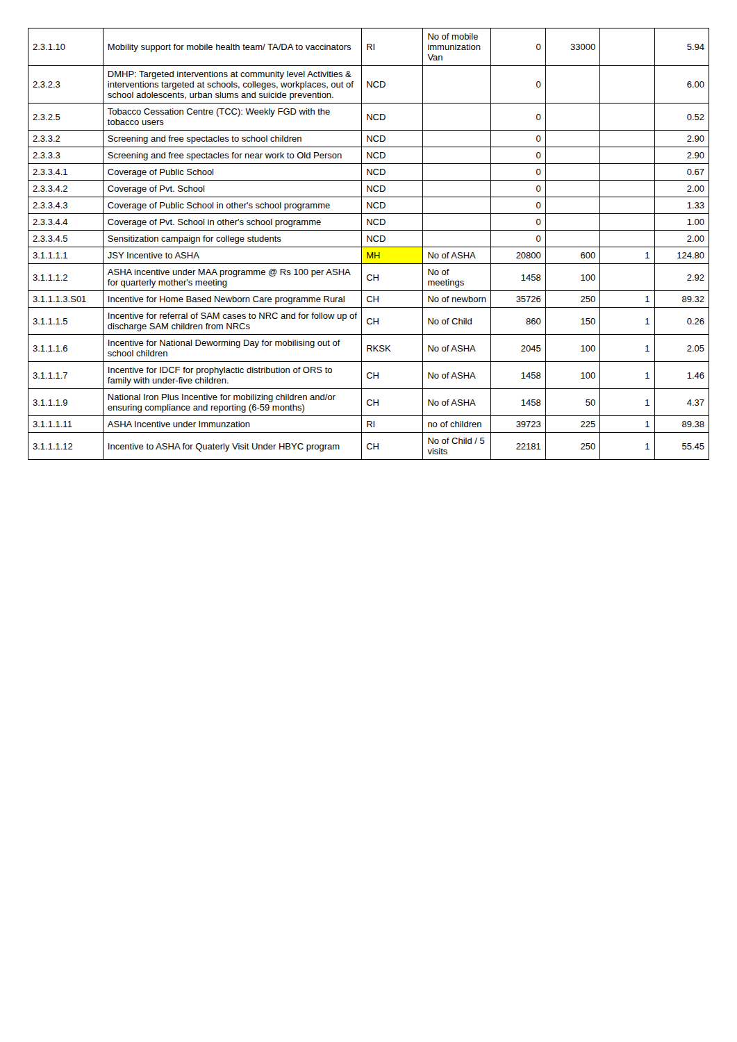| 2.3.1.10 | Mobility support for mobile health team/ TA/DA to vaccinators | RI | No of mobile immunization Van | 0 | 33000 | | 5.94 |
| 2.3.2.3 | DMHP: Targeted interventions at community level Activities & interventions targeted at schools, colleges, workplaces, out of school adolescents, urban slums and suicide prevention. | NCD | | 0 | | | 6.00 |
| 2.3.2.5 | Tobacco Cessation Centre (TCC): Weekly FGD with the tobacco users | NCD | | 0 | | | 0.52 |
| 2.3.3.2 | Screening and free spectacles to school children | NCD | | 0 | | | 2.90 |
| 2.3.3.3 | Screening and free spectacles for near work to Old Person | NCD | | 0 | | | 2.90 |
| 2.3.3.4.1 | Coverage of Public School | NCD | | 0 | | | 0.67 |
| 2.3.3.4.2 | Coverage of Pvt. School | NCD | | 0 | | | 2.00 |
| 2.3.3.4.3 | Coverage of Public School in other's school programme | NCD | | 0 | | | 1.33 |
| 2.3.3.4.4 | Coverage of Pvt. School in other's school programme | NCD | | 0 | | | 1.00 |
| 2.3.3.4.5 | Sensitization campaign for college students | NCD | | 0 | | | 2.00 |
| 3.1.1.1.1 | JSY Incentive to ASHA | MH | No of ASHA | 20800 | 600 | 1 | 124.80 |
| 3.1.1.1.2 | ASHA incentive under MAA programme @ Rs 100 per ASHA for quarterly mother's meeting | CH | No of meetings | 1458 | 100 | | 2.92 |
| 3.1.1.1.3.S01 | Incentive for Home Based Newborn Care programme Rural | CH | No of newborn | 35726 | 250 | 1 | 89.32 |
| 3.1.1.1.5 | Incentive for referral of SAM cases to NRC and for follow up of discharge SAM children from NRCs | CH | No of Child | 860 | 150 | 1 | 0.26 |
| 3.1.1.1.6 | Incentive for National Deworming Day for mobilising out of school children | RKSK | No of ASHA | 2045 | 100 | 1 | 2.05 |
| 3.1.1.1.7 | Incentive for IDCF for prophylactic distribution of ORS to family with under-five children. | CH | No of ASHA | 1458 | 100 | 1 | 1.46 |
| 3.1.1.1.9 | National Iron Plus Incentive for mobilizing children and/or ensuring compliance and reporting (6-59 months) | CH | No of ASHA | 1458 | 50 | 1 | 4.37 |
| 3.1.1.1.11 | ASHA Incentive under Immunzation | RI | no of children | 39723 | 225 | 1 | 89.38 |
| 3.1.1.1.12 | Incentive to ASHA for Quaterly Visit Under HBYC program | CH | No of Child / 5 visits | 22181 | 250 | 1 | 55.45 |